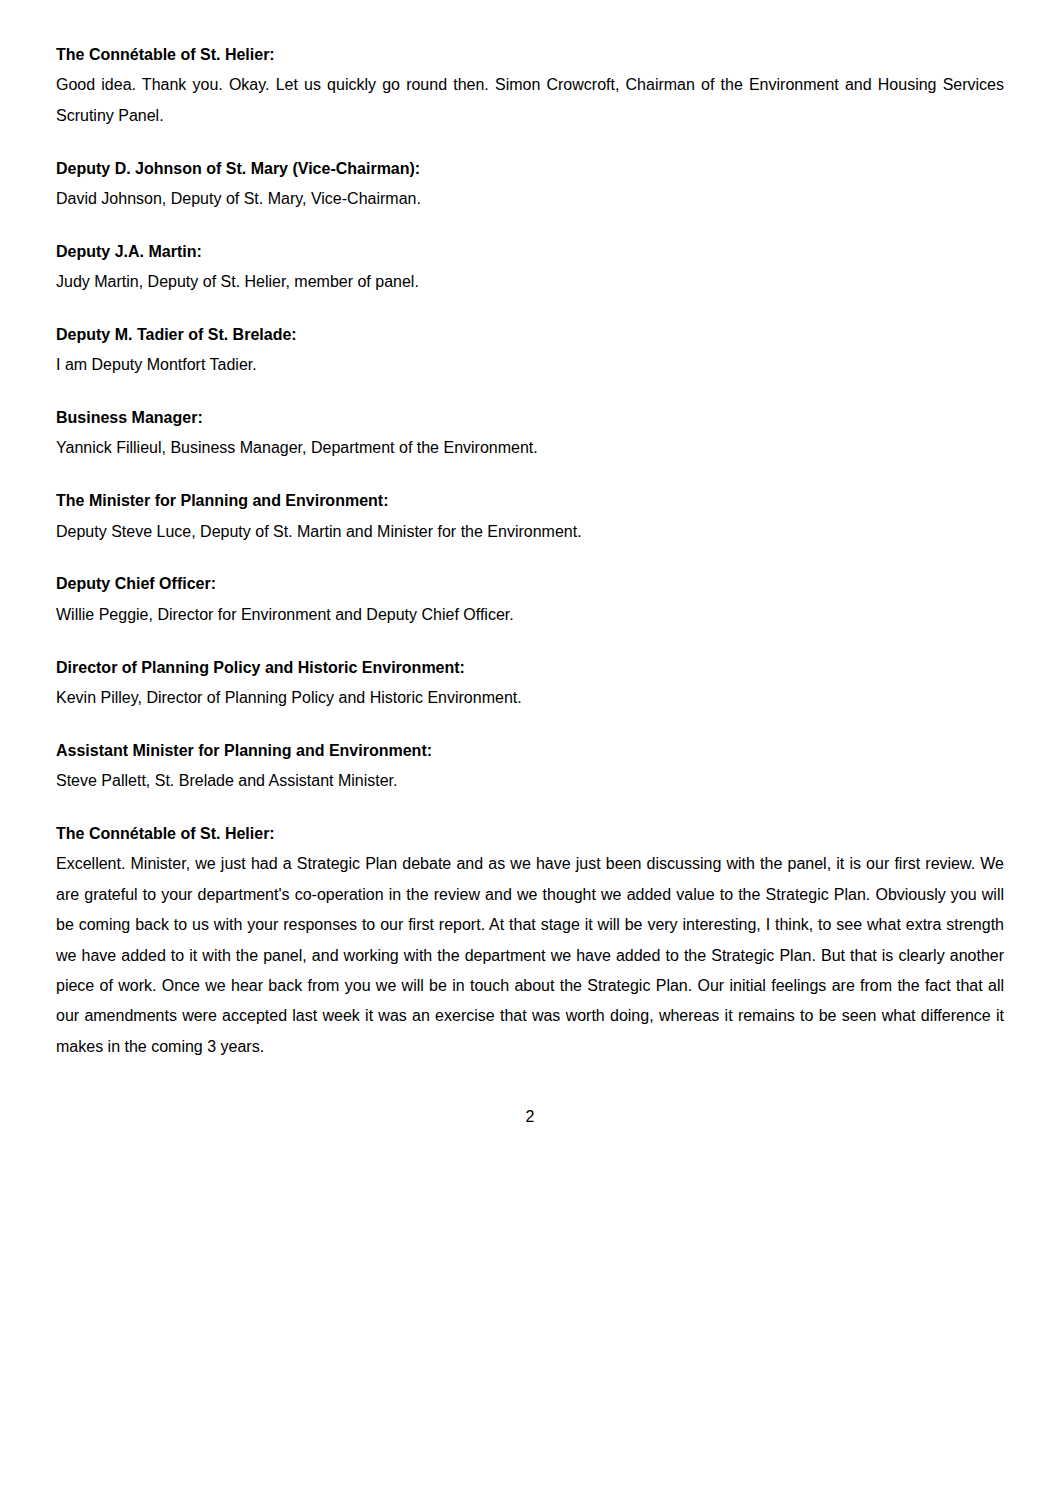The Connétable of St. Helier:
Good idea. Thank you. Okay. Let us quickly go round then. Simon Crowcroft, Chairman of the Environment and Housing Services Scrutiny Panel.
Deputy D. Johnson of St. Mary (Vice-Chairman):
David Johnson, Deputy of St. Mary, Vice-Chairman.
Deputy J.A. Martin:
Judy Martin, Deputy of St. Helier, member of panel.
Deputy M. Tadier of St. Brelade:
I am Deputy Montfort Tadier.
Business Manager:
Yannick Fillieul, Business Manager, Department of the Environment.
The Minister for Planning and Environment:
Deputy Steve Luce, Deputy of St. Martin and Minister for the Environment.
Deputy Chief Officer:
Willie Peggie, Director for Environment and Deputy Chief Officer.
Director of Planning Policy and Historic Environment:
Kevin Pilley, Director of Planning Policy and Historic Environment.
Assistant Minister for Planning and Environment:
Steve Pallett, St. Brelade and Assistant Minister.
The Connétable of St. Helier:
Excellent. Minister, we just had a Strategic Plan debate and as we have just been discussing with the panel, it is our first review. We are grateful to your department's co-operation in the review and we thought we added value to the Strategic Plan. Obviously you will be coming back to us with your responses to our first report. At that stage it will be very interesting, I think, to see what extra strength we have added to it with the panel, and working with the department we have added to the Strategic Plan. But that is clearly another piece of work. Once we hear back from you we will be in touch about the Strategic Plan. Our initial feelings are from the fact that all our amendments were accepted last week it was an exercise that was worth doing, whereas it remains to be seen what difference it makes in the coming 3 years.
2